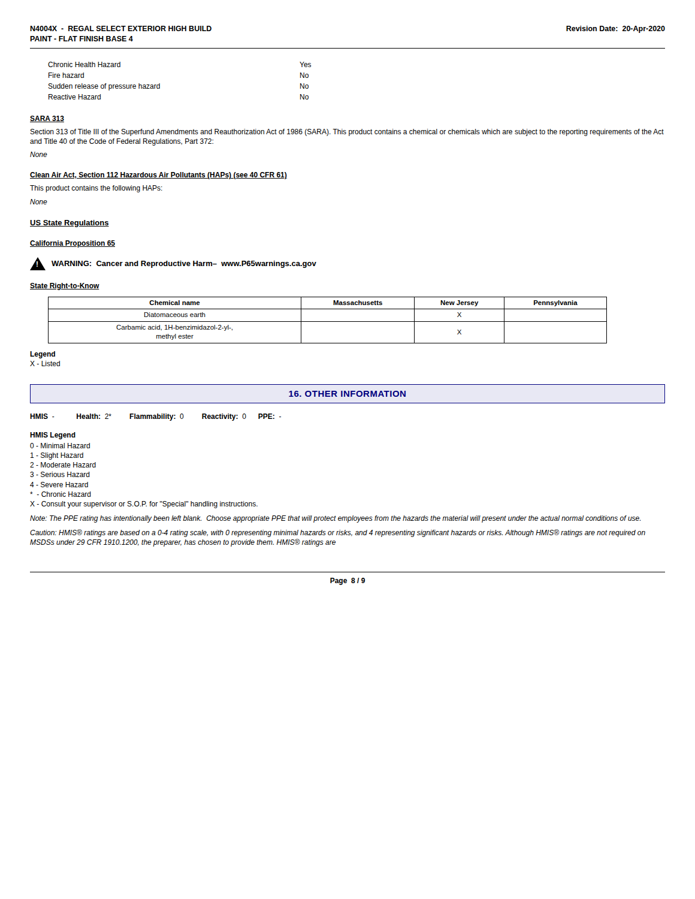N4004X - REGAL SELECT EXTERIOR HIGH BUILD
PAINT - FLAT FINISH BASE 4
Revision Date: 20-Apr-2020
| Chronic Health Hazard | Yes |
| Fire hazard | No |
| Sudden release of pressure hazard | No |
| Reactive Hazard | No |
SARA 313
Section 313 of Title III of the Superfund Amendments and Reauthorization Act of 1986 (SARA). This product contains a chemical or chemicals which are subject to the reporting requirements of the Act and Title 40 of the Code of Federal Regulations, Part 372:
None
Clean Air Act, Section 112 Hazardous Air Pollutants (HAPs) (see 40 CFR 61)
This product contains the following HAPs:
None
US State Regulations
California Proposition 65
WARNING: Cancer and Reproductive Harm– www.P65warnings.ca.gov
State Right-to-Know
| Chemical name | Massachusetts | New Jersey | Pennsylvania |
| --- | --- | --- | --- |
| Diatomaceous earth | | X | |
| Carbamic acid, 1H-benzimidazol-2-yl-, methyl ester | | X | |
Legend
X - Listed
16. OTHER INFORMATION
HMIS - Health: 2* Flammability: 0 Reactivity: 0 PPE: -
HMIS Legend
0 - Minimal Hazard
1 - Slight Hazard
2 - Moderate Hazard
3 - Serious Hazard
4 - Severe Hazard
* - Chronic Hazard
X - Consult your supervisor or S.O.P. for "Special" handling instructions.
Note: The PPE rating has intentionally been left blank. Choose appropriate PPE that will protect employees from the hazards the material will present under the actual normal conditions of use.
Caution: HMIS® ratings are based on a 0-4 rating scale, with 0 representing minimal hazards or risks, and 4 representing significant hazards or risks. Although HMIS® ratings are not required on MSDSs under 29 CFR 1910.1200, the preparer, has chosen to provide them. HMIS® ratings are
Page 8 / 9